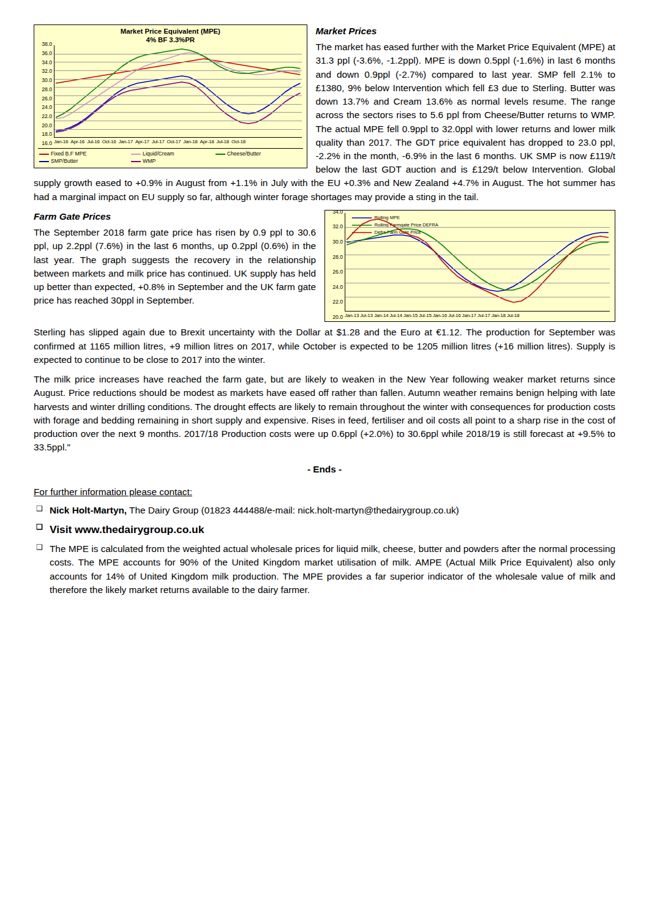Market Price Equivalent (MPE)
4% BF 3.3%PR
38.0 36.0 34.0 32.0 30.0 28.0 26.0 24.0 22.0 20.0 18.0 16.0
Jan-16 Apr-16 Jul-16 Oct-16 Jan-17 Apr-17 Jul-17 Oct-17 Jan-18 Apr-18 Jul-18 Oct-18
| Fixed B.F MPE | Liquid/Cream | Cheese/Butter |
| SMP/Butter | WMP | |
Market Prices
The market has eased further with the Market Price Equivalent (MPE) at 31.3 ppl (-3.6%, -1.2ppl). MPE is down 0.5ppl (-1.6%) in last 6 months and down 0.9ppl (-2.7%) compared to last year. SMP fell 2.1% to £1380, 9% below Intervention which fell £3 due to Sterling. Butter was down 13.7% and Cream 13.6% as normal levels resume. The range across the sectors rises to 5.6 ppl from Cheese/Butter returns to WMP. The actual MPE fell 0.9ppl to 32.0ppl with lower returns and lower milk quality than 2017. The GDT price equivalent has dropped to 23.0 ppl, -2.2% in the month, -6.9% in the last 6 months. UK SMP is now £119/t below the last GDT auction and is £129/t below Intervention. Global supply growth eased to +0.9% in August from +1.1% in July with the EU +0.3% and New Zealand +4.7% in August. The hot summer has had a marginal impact on EU supply so far, although winter forage shortages may provide a sting in the tail.
34.0 32.0 30.0 28.0 26.0 24.0 22.0 20.0
Rolling MPE Rolling Farmgate Price DEFRA Defra Farm Gate Price
Jan-13 Jul-13 Jan-14 Jul-14 Jan-15 Jul-15 Jan-16 Jul-16 Jan-17 Jul-17 Jan-18 Jul-18
Farm Gate Prices
The September 2018 farm gate price has risen by 0.9 ppl to 30.6 ppl, up 2.2ppl (7.6%) in the last 6 months, up 0.2ppl (0.6%) in the last year. The graph suggests the recovery in the relationship between markets and milk price has continued. UK supply has held up better than expected, +0.8% in September and the UK farm gate price has reached 30ppl in September.
Sterling has slipped again due to Brexit uncertainty with the Dollar at $1.28 and the Euro at €1.12. The production for September was confirmed at 1165 million litres, +9 million litres on 2017, while October is expected to be 1205 million litres (+16 million litres). Supply is expected to continue to be close to 2017 into the winter.
The milk price increases have reached the farm gate, but are likely to weaken in the New Year following weaker market returns since August. Price reductions should be modest as markets have eased off rather than fallen. Autumn weather remains benign helping with late harvests and winter drilling conditions. The drought effects are likely to remain throughout the winter with consequences for production costs with forage and bedding remaining in short supply and expensive. Rises in feed, fertiliser and oil costs all point to a sharp rise in the cost of production over the next 9 months. 2017/18 Production costs were up 0.6ppl (+2.0%) to 30.6ppl while 2018/19 is still forecast at +9.5% to 33.5ppl."
- Ends -
For further information please contact:
Nick Holt-Martyn, The Dairy Group (01823 444488/e-mail: nick.holt-martyn@thedairygroup.co.uk)
Visit www.thedairygroup.co.uk
The MPE is calculated from the weighted actual wholesale prices for liquid milk, cheese, butter and powders after the normal processing costs. The MPE accounts for 90% of the United Kingdom market utilisation of milk. AMPE (Actual Milk Price Equivalent) also only accounts for 14% of United Kingdom milk production. The MPE provides a far superior indicator of the wholesale value of milk and therefore the likely market returns available to the dairy farmer.